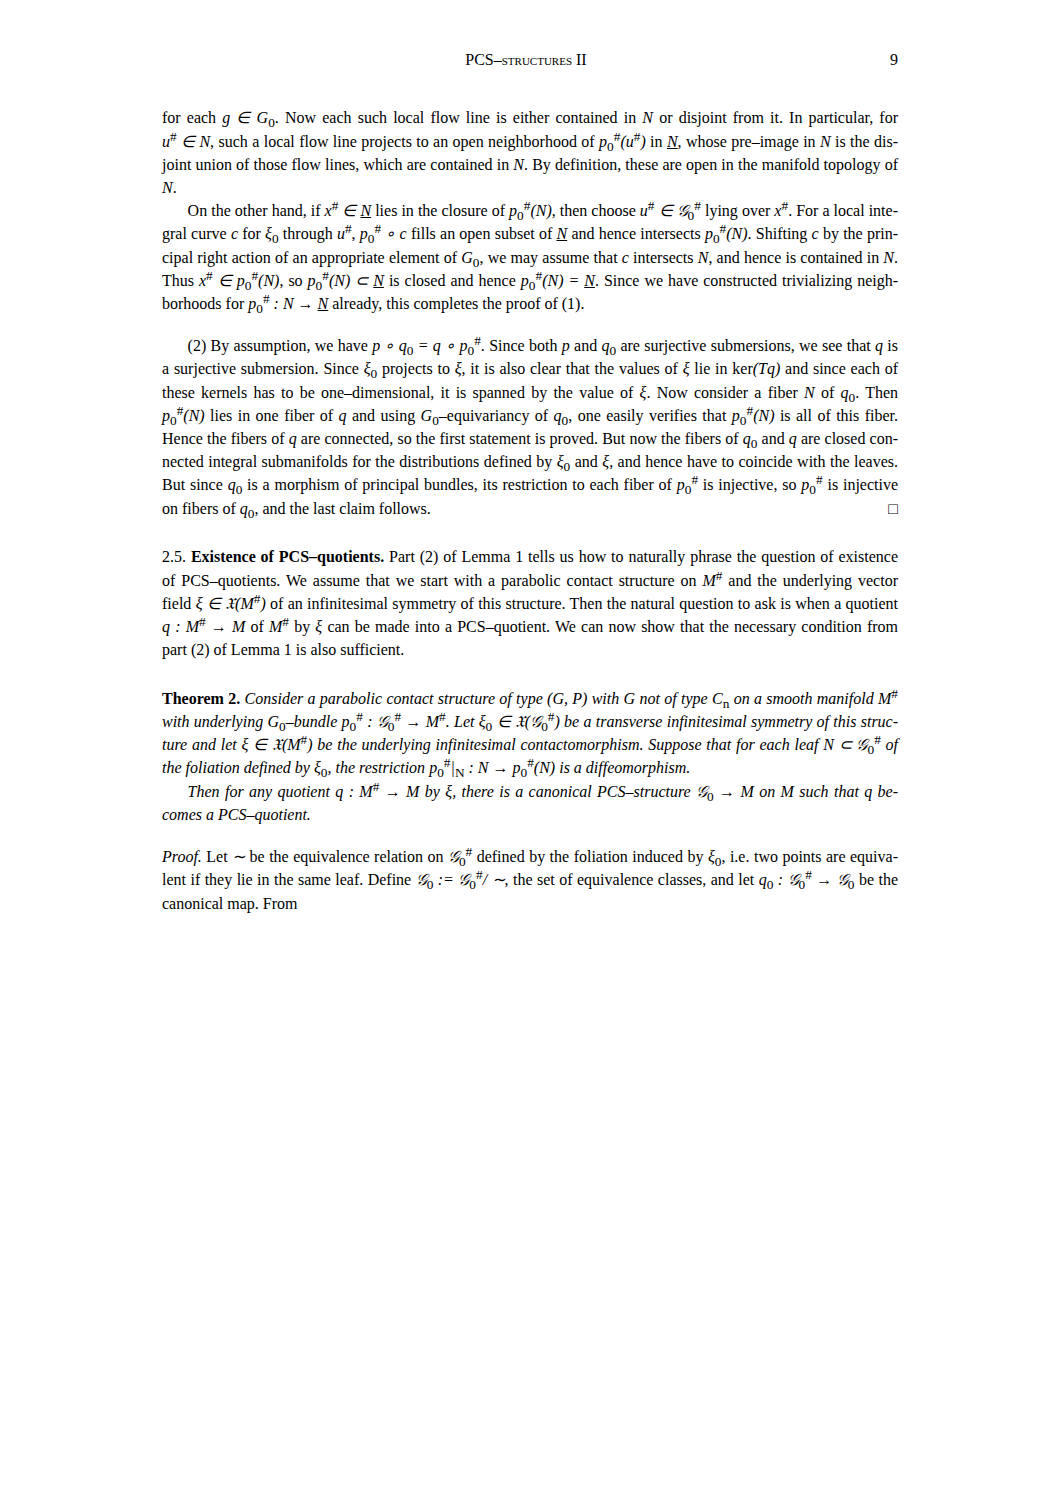PCS–structures II 9
for each g ∈ G0. Now each such local flow line is either contained in N or disjoint from it. In particular, for u# ∈ N, such a local flow line projects to an open neighborhood of p0#(u#) in N, whose pre–image in N is the disjoint union of those flow lines, which are contained in N. By definition, these are open in the manifold topology of N.
On the other hand, if x# ∈ N lies in the closure of p0#(N), then choose u# ∈ 𝒢0# lying over x#. For a local integral curve c for ξ0 through u#, p0# ∘ c fills an open subset of N and hence intersects p0#(N). Shifting c by the principal right action of an appropriate element of G0, we may assume that c intersects N, and hence is contained in N. Thus x# ∈ p0#(N), so p0#(N) ⊂ N is closed and hence p0#(N) = N. Since we have constructed trivializing neighborhoods for p0# : N → N already, this completes the proof of (1).
(2) By assumption, we have p ∘ q0 = q ∘ p0#. Since both p and q0 are surjective submersions, we see that q is a surjective submersion. Since ξ0 projects to ξ, it is also clear that the values of ξ lie in ker(Tq) and since each of these kernels has to be one–dimensional, it is spanned by the value of ξ. Now consider a fiber N of q0. Then p0#(N) lies in one fiber of q and using G0–equivariancy of q0, one easily verifies that p0#(N) is all of this fiber. Hence the fibers of q are connected, so the first statement is proved. But now the fibers of q0 and q are closed connected integral submanifolds for the distributions defined by ξ0 and ξ, and hence have to coincide with the leaves. But since q0 is a morphism of principal bundles, its restriction to each fiber of p0# is injective, so p0# is injective on fibers of q0, and the last claim follows. □
2.5. Existence of PCS–quotients.
Part (2) of Lemma 1 tells us how to naturally phrase the question of existence of PCS–quotients. We assume that we start with a parabolic contact structure on M# and the underlying vector field ξ ∈ 𝔛(M#) of an infinitesimal symmetry of this structure. Then the natural question to ask is when a quotient q : M# → M of M# by ξ can be made into a PCS–quotient. We can now show that the necessary condition from part (2) of Lemma 1 is also sufficient.
Theorem 2. Consider a parabolic contact structure of type (G, P) with G not of type Cn on a smooth manifold M# with underlying G0–bundle p0# : 𝒢0# → M#. Let ξ0 ∈ 𝔛(𝒢0#) be a transverse infinitesimal symmetry of this structure and let ξ ∈ 𝔛(M#) be the underlying infinitesimal contactomorphism. Suppose that for each leaf N ⊂ 𝒢0# of the foliation defined by ξ0, the restriction p0#|N : N → p0#(N) is a diffeomorphism.
Then for any quotient q : M# → M by ξ, there is a canonical PCS–structure 𝒢0 → M on M such that q becomes a PCS–quotient.
Proof. Let ∼ be the equivalence relation on 𝒢0# defined by the foliation induced by ξ0, i.e. two points are equivalent if they lie in the same leaf. Define 𝒢0 := 𝒢0#/ ∼, the set of equivalence classes, and let q0 : 𝒢0# → 𝒢0 be the canonical map. From